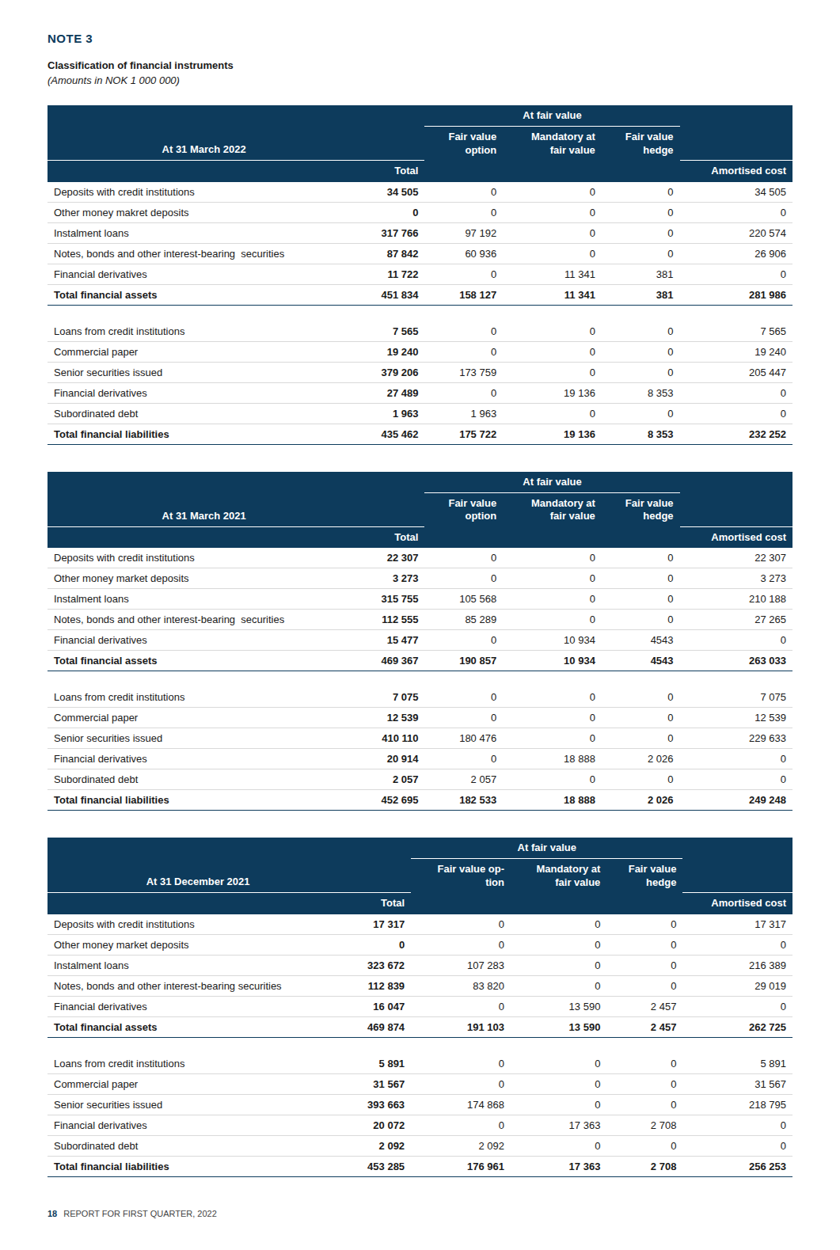NOTE 3
Classification of financial instruments
(Amounts in NOK 1 000 000)
| At 31 March 2022 | | At fair value | |
| --- | --- | --- | --- |
| Fair value option | Mandatory at fair value | Fair value hedge |
| | Total | | | | Amortised cost |
| Deposits with credit institutions | 34 505 | 0 | 0 | 0 | 34 505 |
| Other money makret deposits | 0 | 0 | 0 | 0 | 0 |
| Instalment loans | 317 766 | 97 192 | 0 | 0 | 220 574 |
| Notes, bonds and other interest-bearing securities | 87 842 | 60 936 | 0 | 0 | 26 906 |
| Financial derivatives | 11 722 | 0 | 11 341 | 381 | 0 |
| Total financial assets | 451 834 | 158 127 | 11 341 | 381 | 281 986 |
| Loans from credit institutions | 7 565 | 0 | 0 | 0 | 7 565 |
| Commercial paper | 19 240 | 0 | 0 | 0 | 19 240 |
| Senior securities issued | 379 206 | 173 759 | 0 | 0 | 205 447 |
| Financial derivatives | 27 489 | 0 | 19 136 | 8 353 | 0 |
| Subordinated debt | 1 963 | 1 963 | 0 | 0 | 0 |
| Total financial liabilities | 435 462 | 175 722 | 19 136 | 8 353 | 232 252 |
| At 31 March 2021 | | At fair value | |
| --- | --- | --- | --- |
| Fair value option | Mandatory at fair value | Fair value hedge |
| | Total | | | | Amortised cost |
| Deposits with credit institutions | 22 307 | 0 | 0 | 0 | 22 307 |
| Other money market deposits | 3 273 | 0 | 0 | 0 | 3 273 |
| Instalment loans | 315 755 | 105 568 | 0 | 0 | 210 188 |
| Notes, bonds and other interest-bearing securities | 112 555 | 85 289 | 0 | 0 | 27 265 |
| Financial derivatives | 15 477 | 0 | 10 934 | 4543 | 0 |
| Total financial assets | 469 367 | 190 857 | 10 934 | 4543 | 263 033 |
| Loans from credit institutions | 7 075 | 0 | 0 | 0 | 7 075 |
| Commercial paper | 12 539 | 0 | 0 | 0 | 12 539 |
| Senior securities issued | 410 110 | 180 476 | 0 | 0 | 229 633 |
| Financial derivatives | 20 914 | 0 | 18 888 | 2 026 | 0 |
| Subordinated debt | 2 057 | 2 057 | 0 | 0 | 0 |
| Total financial liabilities | 452 695 | 182 533 | 18 888 | 2 026 | 249 248 |
| At 31 December 2021 | | At fair value | |
| --- | --- | --- | --- |
| Fair value op- tion | Mandatory at fair value | Fair value hedge |
| | Total | | | | Amortised cost |
| Deposits with credit institutions | 17 317 | 0 | 0 | 0 | 17 317 |
| Other money market deposits | 0 | 0 | 0 | 0 | 0 |
| Instalment loans | 323 672 | 107 283 | 0 | 0 | 216 389 |
| Notes, bonds and other interest-bearing securities | 112 839 | 83 820 | 0 | 0 | 29 019 |
| Financial derivatives | 16 047 | 0 | 13 590 | 2 457 | 0 |
| Total financial assets | 469 874 | 191 103 | 13 590 | 2 457 | 262 725 |
| Loans from credit institutions | 5 891 | 0 | 0 | 0 | 5 891 |
| Commercial paper | 31 567 | 0 | 0 | 0 | 31 567 |
| Senior securities issued | 393 663 | 174 868 | 0 | 0 | 218 795 |
| Financial derivatives | 20 072 | 0 | 17 363 | 2 708 | 0 |
| Subordinated debt | 2 092 | 2 092 | 0 | 0 | 0 |
| Total financial liabilities | 453 285 | 176 961 | 17 363 | 2 708 | 256 253 |
18 REPORT FOR FIRST QUARTER, 2022